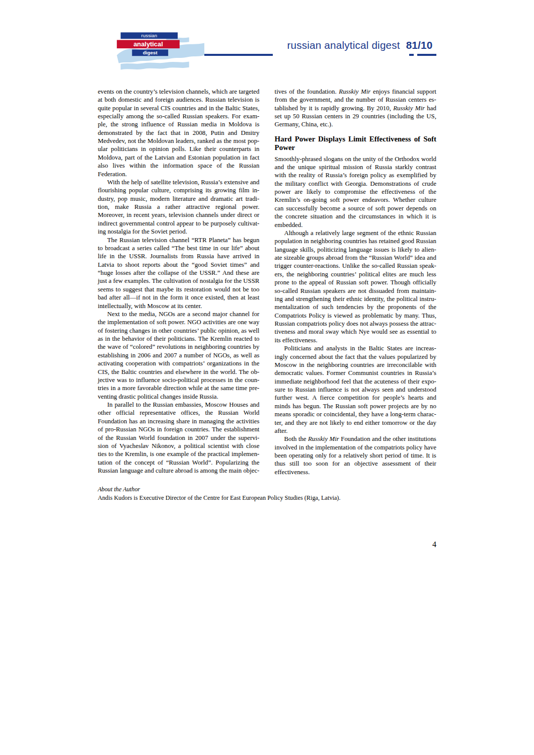russian analytical digest
russian analytical digest 81/10
events on the country’s television channels, which are targeted at both domestic and foreign audiences. Russian television is quite popular in several CIS countries and in the Baltic States, especially among the so-called Russian speakers. For example, the strong influence of Russian media in Moldova is demonstrated by the fact that in 2008, Putin and Dmitry Medvedev, not the Moldovan leaders, ranked as the most popular politicians in opinion polls. Like their counterparts in Moldova, part of the Latvian and Estonian population in fact also lives within the information space of the Russian Federation.
With the help of satellite television, Russia’s extensive and flourishing popular culture, comprising its growing film industry, pop music, modern literature and dramatic art tradition, make Russia a rather attractive regional power. Moreover, in recent years, television channels under direct or indirect governmental control appear to be purposely cultivating nostalgia for the Soviet period.
The Russian television channel “RTR Planeta” has begun to broadcast a series called “The best time in our life” about life in the USSR. Journalists from Russia have arrived in Latvia to shoot reports about the “good Soviet times” and “huge losses after the collapse of the USSR.” And these are just a few examples. The cultivation of nostalgia for the USSR seems to suggest that maybe its restoration would not be too bad after all—if not in the form it once existed, then at least intellectually, with Moscow at its center.
Next to the media, NGOs are a second major channel for the implementation of soft power. NGO activities are one way of fostering changes in other countries’ public opinion, as well as in the behavior of their politicians. The Kremlin reacted to the wave of “colored” revolutions in neighboring countries by establishing in 2006 and 2007 a number of NGOs, as well as activating cooperation with compatriots’ organizations in the CIS, the Baltic countries and elsewhere in the world. The objective was to influence socio-political processes in the countries in a more favorable direction while at the same time preventing drastic political changes inside Russia.
In parallel to the Russian embassies, Moscow Houses and other official representative offices, the Russian World Foundation has an increasing share in managing the activities of pro-Russian NGOs in foreign countries. The establishment of the Russian World foundation in 2007 under the supervision of Vyacheslav Nikonov, a political scientist with close ties to the Kremlin, is one example of the practical implementation of the concept of “Russian World”. Popularizing the Russian language and culture abroad is among the main objectives of the foundation. Russkiy Mir enjoys financial support from the government, and the number of Russian centers established by it is rapidly growing. By 2010, Russkiy Mir had set up 50 Russian centers in 29 countries (including the US, Germany, China, etc.).
Hard Power Displays Limit Effectiveness of Soft Power
Smoothly-phrased slogans on the unity of the Orthodox world and the unique spiritual mission of Russia starkly contrast with the reality of Russia’s foreign policy as exemplified by the military conflict with Georgia. Demonstrations of crude power are likely to compromise the effectiveness of the Kremlin’s on-going soft power endeavors. Whether culture can successfully become a source of soft power depends on the concrete situation and the circumstances in which it is embedded.
Although a relatively large segment of the ethnic Russian population in neighboring countries has retained good Russian language skills, politicizing language issues is likely to alienate sizeable groups abroad from the “Russian World” idea and trigger counter-reactions. Unlike the so-called Russian speakers, the neighboring countries’ political elites are much less prone to the appeal of Russian soft power. Though officially so-called Russian speakers are not dissuaded from maintaining and strengthening their ethnic identity, the political instrumentalization of such tendencies by the proponents of the Compatriots Policy is viewed as problematic by many. Thus, Russian compatriots policy does not always possess the attractiveness and moral sway which Nye would see as essential to its effectiveness.
Politicians and analysts in the Baltic States are increasingly concerned about the fact that the values popularized by Moscow in the neighboring countries are irreconcilable with democratic values. Former Communist countries in Russia’s immediate neighborhood feel that the acuteness of their exposure to Russian influence is not always seen and understood further west. A fierce competition for people’s hearts and minds has begun. The Russian soft power projects are by no means sporadic or coincidental, they have a long-term character, and they are not likely to end either tomorrow or the day after.
Both the Russkiy Mir Foundation and the other institutions involved in the implementation of the compatriots policy have been operating only for a relatively short period of time. It is thus still too soon for an objective assessment of their effectiveness.
About the Author
Andis Kudors is Executive Director of the Centre for East European Policy Studies (Riga, Latvia).
4